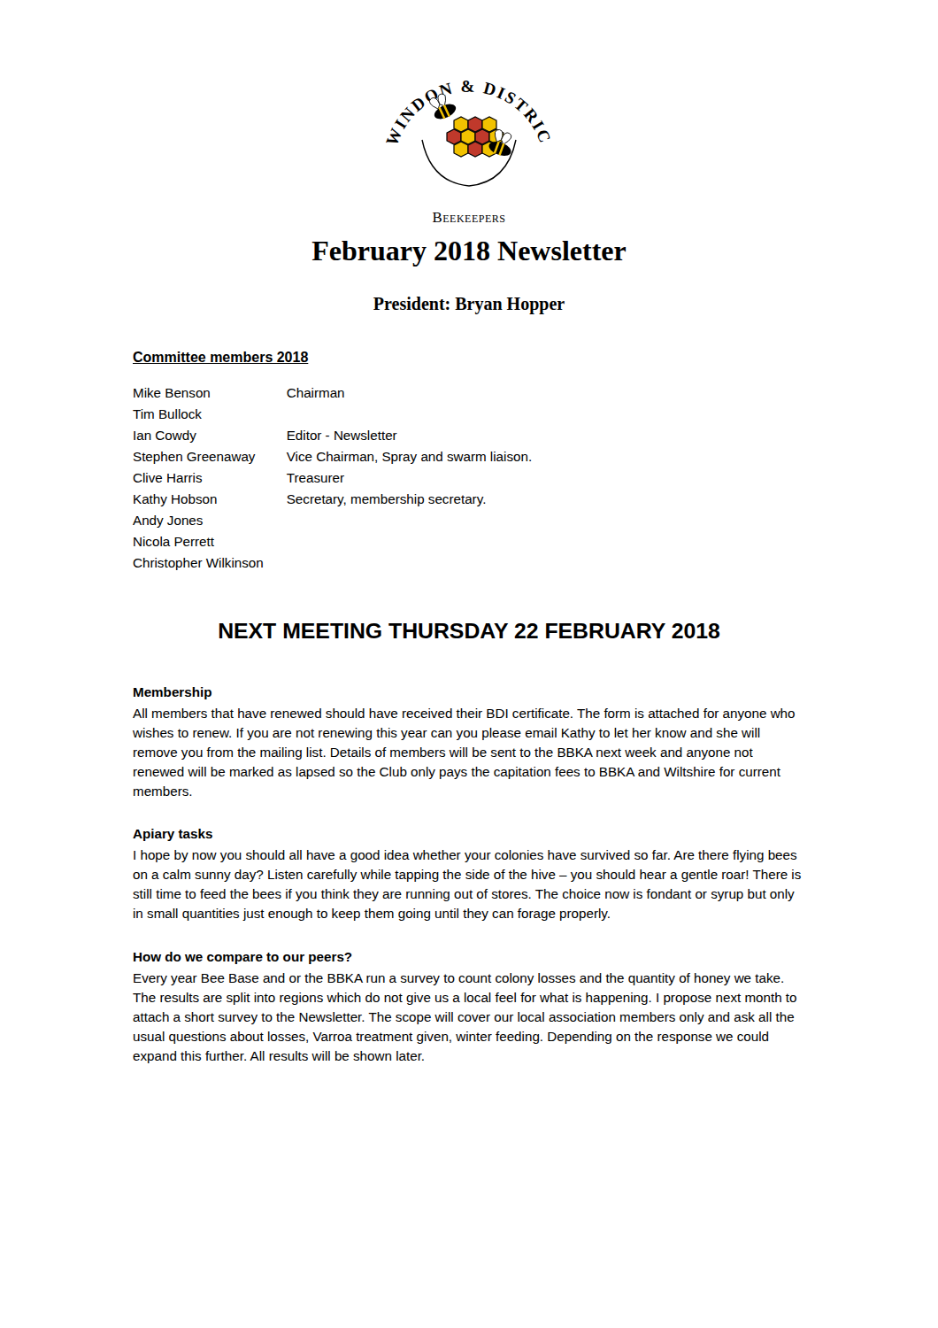SWINDON & DISTRICT
Beekeepers
February 2018 Newsletter
President: Bryan Hopper
Committee members 2018
| Mike Benson | Chairman |
| Tim Bullock | |
| Ian Cowdy | Editor - Newsletter |
| Stephen Greenaway | Vice Chairman, Spray and swarm liaison. |
| Clive Harris | Treasurer |
| Kathy Hobson | Secretary, membership secretary. |
| Andy Jones | |
| Nicola Perrett | |
| Christopher Wilkinson | |
NEXT MEETING THURSDAY 22 FEBRUARY 2018
Membership
All members that have renewed should have received their BDI certificate. The form is attached for anyone who wishes to renew. If you are not renewing this year can you please email Kathy to let her know and she will remove you from the mailing list. Details of members will be sent to the BBKA next week and anyone not renewed will be marked as lapsed so the Club only pays the capitation fees to BBKA and Wiltshire for current members.
Apiary tasks
I hope by now you should all have a good idea whether your colonies have survived so far. Are there flying bees on a calm sunny day? Listen carefully while tapping the side of the hive – you should hear a gentle roar! There is still time to feed the bees if you think they are running out of stores. The choice now is fondant or syrup but only in small quantities just enough to keep them going until they can forage properly.
How do we compare to our peers?
Every year Bee Base and or the BBKA run a survey to count colony losses and the quantity of honey we take. The results are split into regions which do not give us a local feel for what is happening. I propose next month to attach a short survey to the Newsletter. The scope will cover our local association members only and ask all the usual questions about losses, Varroa treatment given, winter feeding. Depending on the response we could expand this further. All results will be shown later.